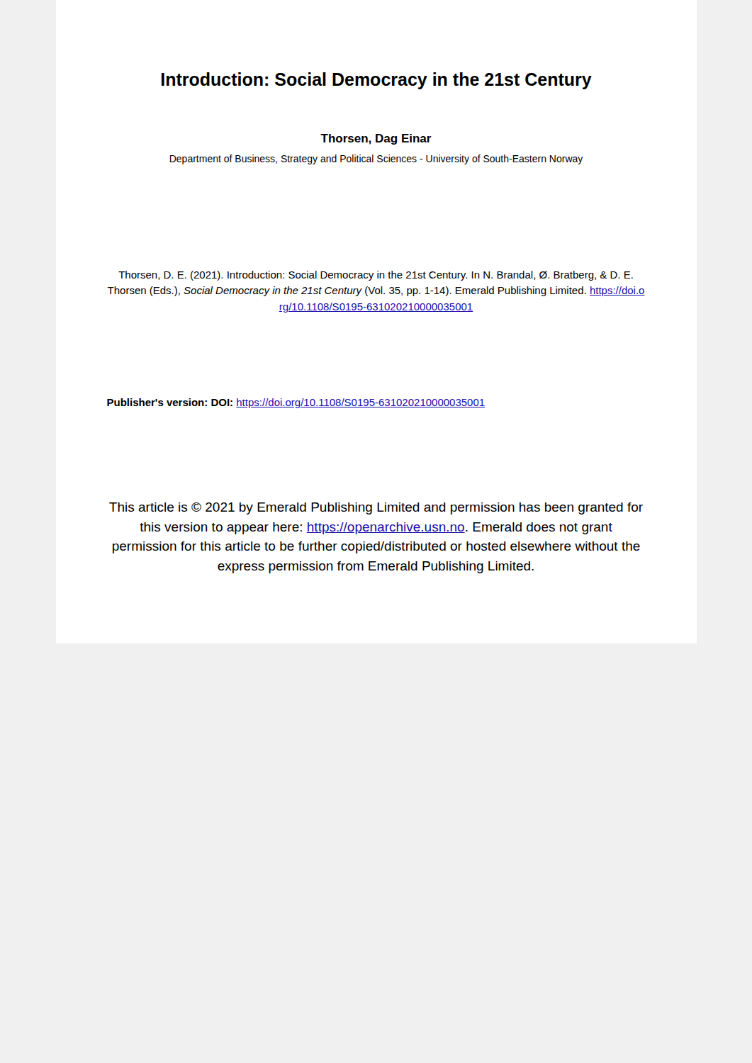Introduction: Social Democracy in the 21st Century
Thorsen, Dag Einar
Department of Business, Strategy and Political Sciences - University of South-Eastern Norway
Thorsen, D. E. (2021). Introduction: Social Democracy in the 21st Century. In N. Brandal, Ø. Bratberg, & D. E. Thorsen (Eds.), Social Democracy in the 21st Century (Vol. 35, pp. 1-14). Emerald Publishing Limited. https://doi.org/10.1108/S0195-631020210000035001
Publisher's version: DOI: https://doi.org/10.1108/S0195-631020210000035001
This article is © 2021 by Emerald Publishing Limited and permission has been granted for this version to appear here: https://openarchive.usn.no. Emerald does not grant permission for this article to be further copied/distributed or hosted elsewhere without the express permission from Emerald Publishing Limited.